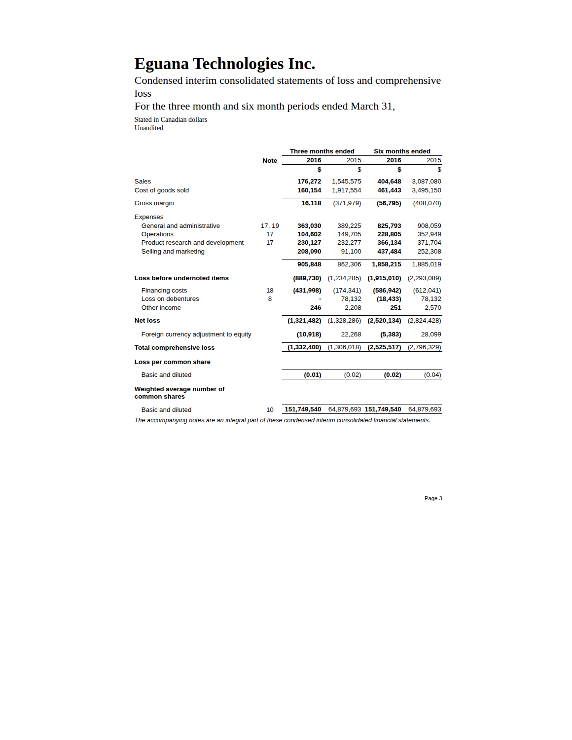Eguana Technologies Inc.
Condensed interim consolidated statements of loss and comprehensive loss
For the three month and six month periods ended March 31,
Stated in Canadian dollars
Unaudited
| | | Three months ended | Six months ended |
| | Note | 2016 | 2015 | 2016 | 2015 |
| | | $ | $ | $ | $ |
| Sales | | 176,272 | 1,545,575 | 404,648 | 3,087,080 |
| Cost of goods sold | | 160,154 | 1,917,554 | 461,443 | 3,495,150 |
| Gross margin | | 16,118 | (371,979) | (56,795) | (408,070) |
| Expenses | | | | | |
| General and administrative | 17, 19 | 363,030 | 389,225 | 825,793 | 908,059 |
| Operations | 17 | 104,602 | 149,705 | 228,805 | 352,949 |
| Product research and development | 17 | 230,127 | 232,277 | 366,134 | 371,704 |
| Selling and marketing | | 208,090 | 91,100 | 437,484 | 252,308 |
| | | 905,848 | 862,306 | 1,858,215 | 1,885,019 |
| Loss before undernoted items | | (889,730) | (1,234,285) | (1,915,010) | (2,293,089) |
| Financing costs | 18 | (431,998) | (174,341) | (586,942) | (612,041) |
| Loss on debentures | 8 | - | 78,132 | (18,433) | 78,132 |
| Other income | | 246 | 2,208 | 251 | 2,570 |
| Net loss | | (1,321,482) | (1,328,286) | (2,520,134) | (2,824,428) |
| Foreign currency adjustment to equity | | (10,918) | 22,268 | (5,383) | 28,099 |
| Total comprehensive loss | | (1,332,400) | (1,306,018) | (2,525,517) | (2,796,329) |
| Loss per common share | | | | | |
| Basic and diluted | | (0.01) | (0.02) | (0.02) | (0.04) |
| Weighted average number of common shares | | | | | |
| Basic and diluted | 10 | 151,749,540 | 64,879,693 | 151,749,540 | 64,879,693 |
The accompanying notes are an integral part of these condensed interim consolidated financial statements.
Page 3